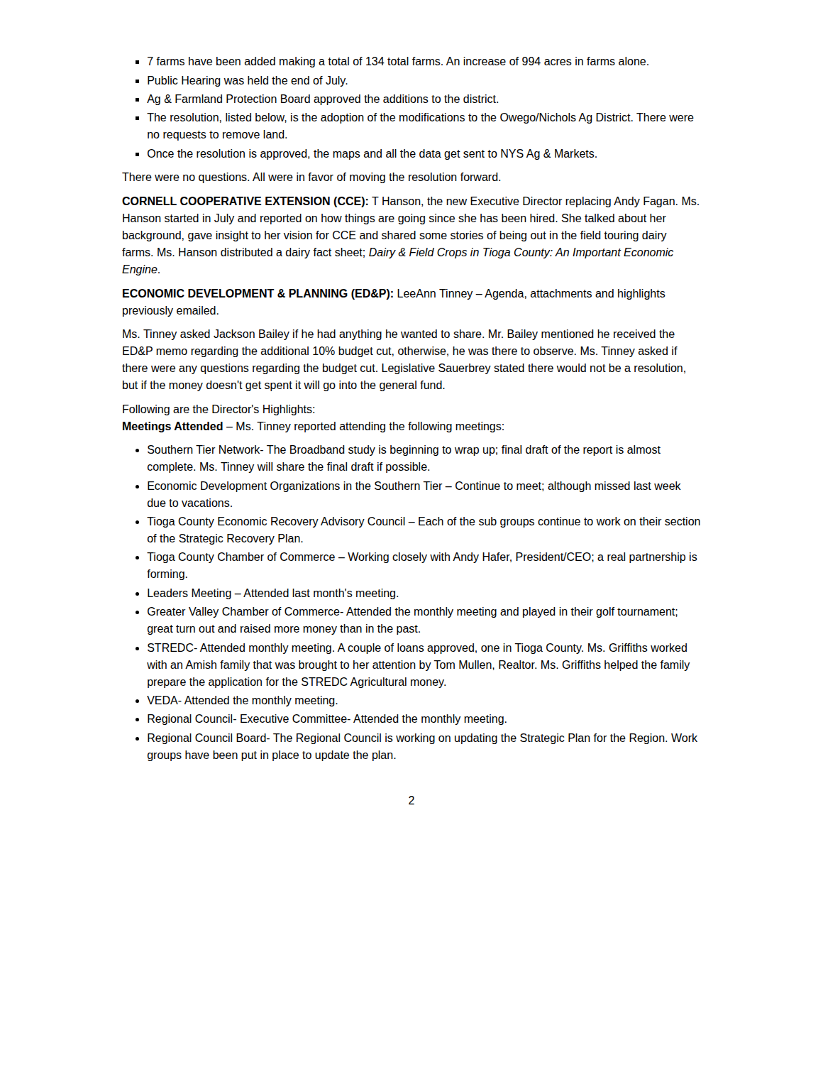7 farms have been added making a total of 134 total farms. An increase of 994 acres in farms alone.
Public Hearing was held the end of July.
Ag & Farmland Protection Board approved the additions to the district.
The resolution, listed below, is the adoption of the modifications to the Owego/Nichols Ag District. There were no requests to remove land.
Once the resolution is approved, the maps and all the data get sent to NYS Ag & Markets.
There were no questions. All were in favor of moving the resolution forward.
CORNELL COOPERATIVE EXTENSION (CCE): T Hanson, the new Executive Director replacing Andy Fagan. Ms. Hanson started in July and reported on how things are going since she has been hired. She talked about her background, gave insight to her vision for CCE and shared some stories of being out in the field touring dairy farms. Ms. Hanson distributed a dairy fact sheet; Dairy & Field Crops in Tioga County: An Important Economic Engine.
ECONOMIC DEVELOPMENT & PLANNING (ED&P): LeeAnn Tinney – Agenda, attachments and highlights previously emailed.
Ms. Tinney asked Jackson Bailey if he had anything he wanted to share. Mr. Bailey mentioned he received the ED&P memo regarding the additional 10% budget cut, otherwise, he was there to observe. Ms. Tinney asked if there were any questions regarding the budget cut. Legislative Sauerbrey stated there would not be a resolution, but if the money doesn't get spent it will go into the general fund.
Following are the Director's Highlights:
Meetings Attended – Ms. Tinney reported attending the following meetings:
Southern Tier Network- The Broadband study is beginning to wrap up; final draft of the report is almost complete. Ms. Tinney will share the final draft if possible.
Economic Development Organizations in the Southern Tier – Continue to meet; although missed last week due to vacations.
Tioga County Economic Recovery Advisory Council – Each of the sub groups continue to work on their section of the Strategic Recovery Plan.
Tioga County Chamber of Commerce – Working closely with Andy Hafer, President/CEO; a real partnership is forming.
Leaders Meeting – Attended last month's meeting.
Greater Valley Chamber of Commerce- Attended the monthly meeting and played in their golf tournament; great turn out and raised more money than in the past.
STREDC- Attended monthly meeting. A couple of loans approved, one in Tioga County. Ms. Griffiths worked with an Amish family that was brought to her attention by Tom Mullen, Realtor. Ms. Griffiths helped the family prepare the application for the STREDC Agricultural money.
VEDA- Attended the monthly meeting.
Regional Council- Executive Committee- Attended the monthly meeting.
Regional Council Board- The Regional Council is working on updating the Strategic Plan for the Region. Work groups have been put in place to update the plan.
2